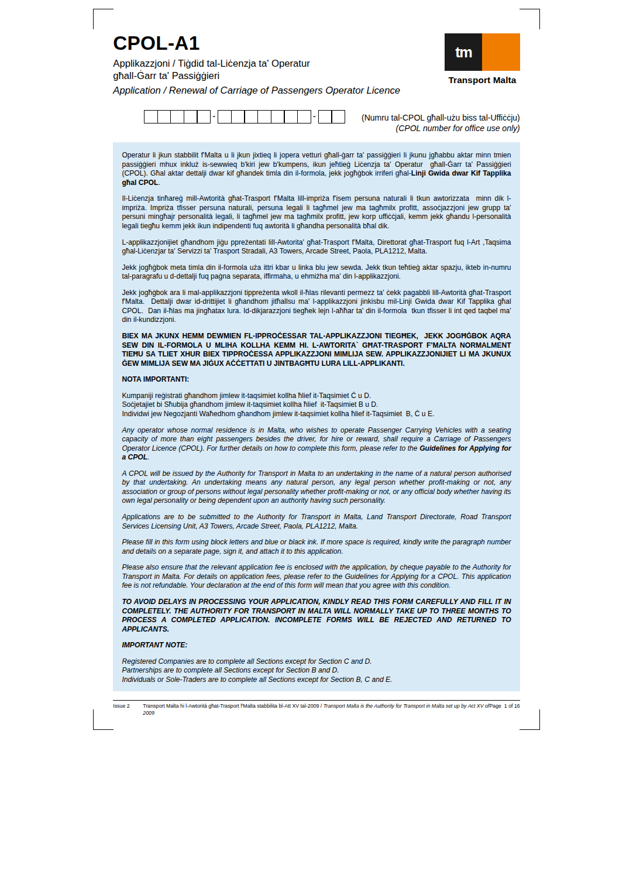CPOL-A1
Applikazzjoni / Tiġdid tal-Liċenzja ta' Operatur
għall-Ġarr ta' Passiġġieri
Application / Renewal of Carriage of Passengers Operator Licence
tm
Transport Malta
- -
(Numru tal-CPOL għall-użu biss tal-Uffiċċju)
(CPOL number for office use only)
Operatur li jkun stabbilit f'Malta u li jkun jixtieq li jopera vetturi għall-ġarr ta' passiġġieri li jkunu jgħabbu aktar minn tmien passiġġieri mhux inkluż is-sewwieq b'kiri jew b'kumpens, ikun jeħtieġ Liċenzja ta' Operatur għall-Ġarr ta' Passiġġieri (CPOL). Għal aktar dettalji dwar kif għandek timla din il-formola, jekk jogħġbok irriferi għal-Linji Gwida dwar Kif Tapplika għal CPOL.
Il-Liċenzja tinħareġ mill-Awtorità għat-Trasport f'Malta lill-impriża f'isem persuna naturali li tkun awtorizzata minn dik l-impriża. Impriża tfisser persuna naturali, persuna legali li tagħmel jew ma tagħmilx profitt, assoċjazzjoni jew grupp ta' persuni mingħajr personalità legali, li tagħmel jew ma tagħmilx profitt, jew korp uffiċċjali, kemm jekk għandu l-personalità legali tiegħu kemm jekk ikun indipendenti fuq awtorità li għandha personalità bħal dik.
L-applikazzjonijiet għandhom jiġu ppreżentati lill-Awtorita' għat-Trasport f'Malta, Direttorat għat-Trasport fuq l-Art ,Taqsima għal-Liċenzjar ta' Servizzi ta' Trasport Stradali, A3 Towers, Arcade Street, Paola, PLA1212, Malta.
Jekk jogħġbok meta timla din il-formola uża ittri kbar u linka blu jew sewda. Jekk tkun teħtieġ aktar spazju, ikteb in-numru tal-paragrafu u d-dettalji fuq paġna separata, iffirmaha, u ehmiżha ma' din l-applikazzjoni.
Jekk jogħġbok ara li mal-applikazzjoni tippreżenta wkoll il-ħlas rilevanti permezz ta' ċekk pagabbli lill-Awtorità għat-Trasport f'Malta. Dettalji dwar id-drittijiet li għandhom jitħallsu ma' l-applikazzjoni jinkisbu mil-Linji Gwida dwar Kif Tapplika għal CPOL. Dan il-ħlas ma jingħatax lura. Id-dikjarazzjoni tiegħek lejn l-aħħar ta' din il-formola tkun tfisser li int qed taqbel ma' din il-kundizzjoni.
BIEX MA JKUNX HEMM DEWMIEN FL-IPPROĊESSAR TAL-APPLIKAZZJONI TIEGĦEK, JEKK JOGĦĠBOK AQRA SEW DIN IL-FORMOLA U MLIHA KOLLHA KEMM HI. L-AWTORITA` GĦAT-TRASPORT F'MALTA NORMALMENT TIEĦU SA TLIET XHUR BIEX TIPPROĊESSA APPLIKAZZJONI MIMLIJA SEW. APPLIKAZZJONIJIET LI MA JKUNUX ĠEW MIMLIJA SEW MA JIĠUX AĊĊETTATI U JINTBAGĦTU LURA LILL-APPLIKANTI.
NOTA IMPORTANTI:
Kumpaniji reġistrati għandhom jimlew it-taqsimiet kollha ħlief it-Taqsimiet Ċ u D.
Soċjetajiet bi Sħubija għandhom jimlew it-taqsimiet kollha ħlief it-Taqsimiet B u D.
Individwi jew Negozjanti Waħedhom għandhom jimlew it-taqsimiet kollha ħlief it-Taqsimiet B, Ċ u E.
Any operator whose normal residence is in Malta, who wishes to operate Passenger Carrying Vehicles with a seating capacity of more than eight passengers besides the driver, for hire or reward, shall require a Carriage of Passengers Operator Licence (CPOL). For further details on how to complete this form, please refer to the Guidelines for Applying for a CPOL.
A CPOL will be issued by the Authority for Transport in Malta to an undertaking in the name of a natural person authorised by that undertaking. An undertaking means any natural person, any legal person whether profit-making or not, any association or group of persons without legal personality whether profit-making or not, or any official body whether having its own legal personality or being dependent upon an authority having such personality.
Applications are to be submitted to the Authority for Transport in Malta, Land Transport Directorate, Road Transport Services Licensing Unit, A3 Towers, Arcade Street, Paola, PLA1212, Malta.
Please fill in this form using block letters and blue or black ink. If more space is required, kindly write the paragraph number and details on a separate page, sign it, and attach it to this application.
Please also ensure that the relevant application fee is enclosed with the application, by cheque payable to the Authority for Transport in Malta. For details on application fees, please refer to the Guidelines for Applying for a CPOL. This application fee is not refundable. Your declaration at the end of this form will mean that you agree with this condition.
TO AVOID DELAYS IN PROCESSING YOUR APPLICATION, KINDLY READ THIS FORM CAREFULLY AND FILL IT IN COMPLETELY. THE AUTHORITY FOR TRANSPORT IN MALTA WILL NORMALLY TAKE UP TO THREE MONTHS TO PROCESS A COMPLETED APPLICATION. INCOMPLETE FORMS WILL BE REJECTED AND RETURNED TO APPLICANTS.
IMPORTANT NOTE:
Registered Companies are to complete all Sections except for Section C and D.
Partnerships are to complete all Sections except for Section B and D.
Individuals or Sole-Traders are to complete all Sections except for Section B, C and E.
Issue 2
Transport Malta hi l-Awtorità għat-Trasport f'Malta stabbilita bl-Att XV tal-2009 / Transport Malta is the Authority for Transport in Malta set up by Act XV of 2009
Page 1 of 16